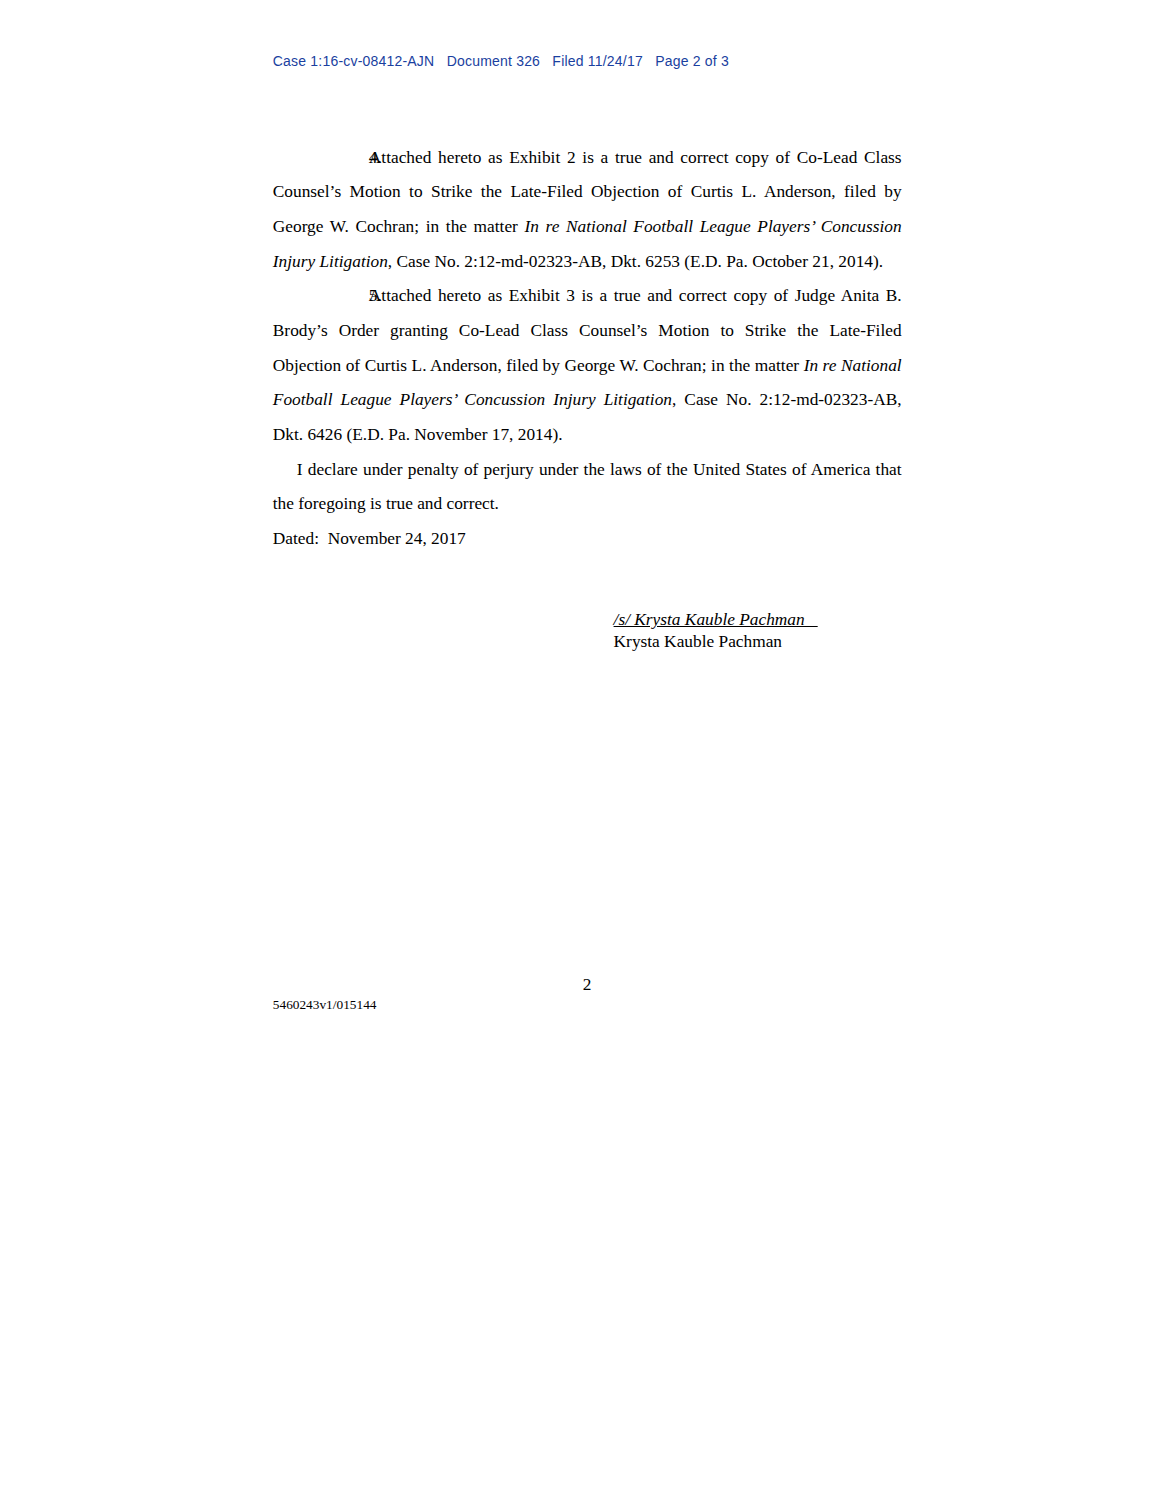Case 1:16-cv-08412-AJN Document 326 Filed 11/24/17 Page 2 of 3
4. Attached hereto as Exhibit 2 is a true and correct copy of Co-Lead Class Counsel’s Motion to Strike the Late-Filed Objection of Curtis L. Anderson, filed by George W. Cochran; in the matter In re National Football League Players’ Concussion Injury Litigation, Case No. 2:12-md-02323-AB, Dkt. 6253 (E.D. Pa. October 21, 2014).
5. Attached hereto as Exhibit 3 is a true and correct copy of Judge Anita B. Brody’s Order granting Co-Lead Class Counsel’s Motion to Strike the Late-Filed Objection of Curtis L. Anderson, filed by George W. Cochran; in the matter In re National Football League Players’ Concussion Injury Litigation, Case No. 2:12-md-02323-AB, Dkt. 6426 (E.D. Pa. November 17, 2014).
I declare under penalty of perjury under the laws of the United States of America that the foregoing is true and correct.
Dated: November 24, 2017
/s/ Krysta Kauble Pachman
Krysta Kauble Pachman
2
5460243v1/015144